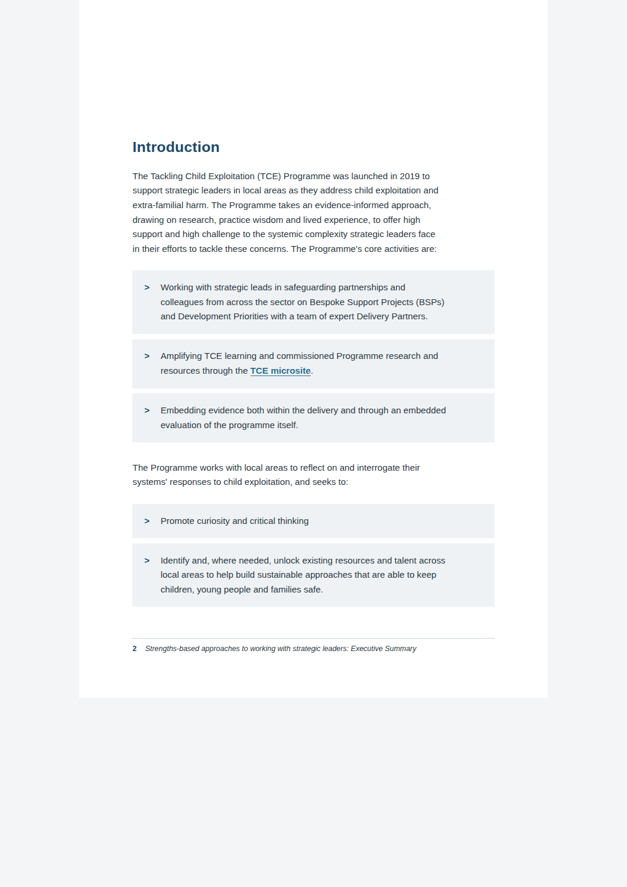Introduction
The Tackling Child Exploitation (TCE) Programme was launched in 2019 to support strategic leaders in local areas as they address child exploitation and extra-familial harm. The Programme takes an evidence-informed approach, drawing on research, practice wisdom and lived experience, to offer high support and high challenge to the systemic complexity strategic leaders face in their efforts to tackle these concerns. The Programme's core activities are:
>
Working with strategic leads in safeguarding partnerships and colleagues from across the sector on Bespoke Support Projects (BSPs) and Development Priorities with a team of expert Delivery Partners.
>
Amplifying TCE learning and commissioned Programme research and resources through the TCE microsite.
>
Embedding evidence both within the delivery and through an embedded evaluation of the programme itself.
The Programme works with local areas to reflect on and interrogate their systems' responses to child exploitation, and seeks to:
>
Promote curiosity and critical thinking
>
Identify and, where needed, unlock existing resources and talent across local areas to help build sustainable approaches that are able to keep children, young people and families safe.
2 Strengths-based approaches to working with strategic leaders: Executive Summary